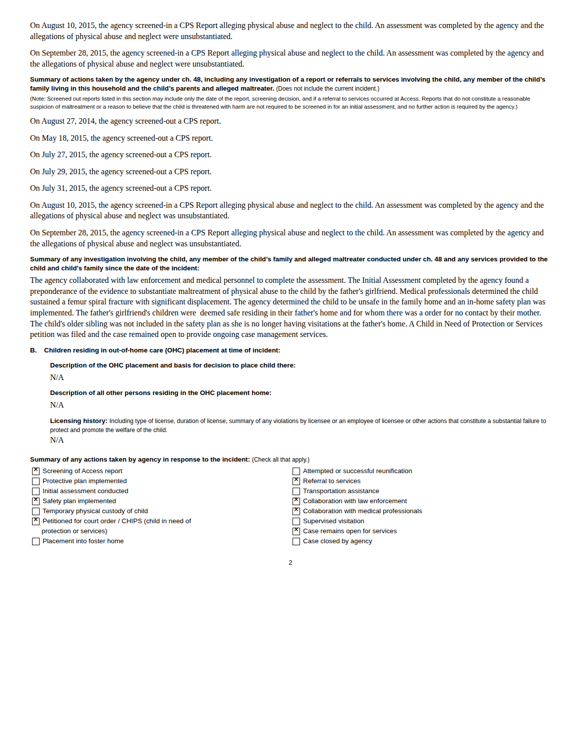On August 10, 2015, the agency screened-in a CPS Report alleging physical abuse and neglect to the child. An assessment was completed by the agency and the allegations of physical abuse and neglect were unsubstantiated.
On September 28, 2015, the agency screened-in a CPS Report alleging physical abuse and neglect to the child. An assessment was completed by the agency and the allegations of physical abuse and neglect were unsubstantiated.
Summary of actions taken by the agency under ch. 48, including any investigation of a report or referrals to services involving the child, any member of the child’s family living in this household and the child’s parents and alleged maltreater. (Does not include the current incident.)
(Note: Screened out reports listed in this section may include only the date of the report, screening decision, and if a referral to services occurred at Access. Reports that do not constitute a reasonable suspicion of maltreatment or a reason to believe that the child is threatened with harm are not required to be screened in for an initial assessment, and no further action is required by the agency.)
On August 27, 2014, the agency screened-out a CPS report.
On May 18, 2015, the agency screened-out a CPS report.
On July 27, 2015, the agency screened-out a CPS report.
On July 29, 2015, the agency screened-out a CPS report.
On July 31, 2015, the agency screened-out a CPS report.
On August 10, 2015, the agency screened-in a CPS Report alleging physical abuse and neglect to the child. An assessment was completed by the agency and the allegations of physical abuse and neglect was unsubstantiated.
On September 28, 2015, the agency screened-in a CPS Report alleging physical abuse and neglect to the child. An assessment was completed by the agency and the allegations of physical abuse and neglect was unsubstantiated.
Summary of any investigation involving the child, any member of the child’s family and alleged maltreater conducted under ch. 48 and any services provided to the child and child's family since the date of the incident:
The agency collaborated with law enforcement and medical personnel to complete the assessment. The Initial Assessment completed by the agency found a preponderance of the evidence to substantiate maltreatment of physical abuse to the child by the father's girlfriend. Medical professionals determined the child sustained a femur spiral fracture with significant displacement. The agency determined the child to be unsafe in the family home and an in-home safety plan was implemented. The father's girlfriend's children were deemed safe residing in their father's home and for whom there was a order for no contact by their mother. The child's older sibling was not included in the safety plan as she is no longer having visitations at the father's home. A Child in Need of Protection or Services petition was filed and the case remained open to provide ongoing case management services.
B.
Children residing in out-of-home care (OHC) placement at time of incident:
Description of the OHC placement and basis for decision to place child there:
N/A
Description of all other persons residing in the OHC placement home:
N/A
Licensing history: Including type of license, duration of license, summary of any violations by licensee or an employee of licensee or other actions that constitute a substantial failure to protect and promote the welfare of the child.
N/A
Summary of any actions taken by agency in response to the incident: (Check all that apply.)
| Screening of Access report | Attempted or successful reunification |
| Protective plan implemented | Referral to services |
| Initial assessment conducted | Transportation assistance |
| Safety plan implemented | Collaboration with law enforcement |
| Temporary physical custody of child | Collaboration with medical professionals |
| Petitioned for court order / CHIPS (child in need of | Supervised visitation |
| protection or services) | Case remains open for services |
| Placement into foster home | Case closed by agency |
2